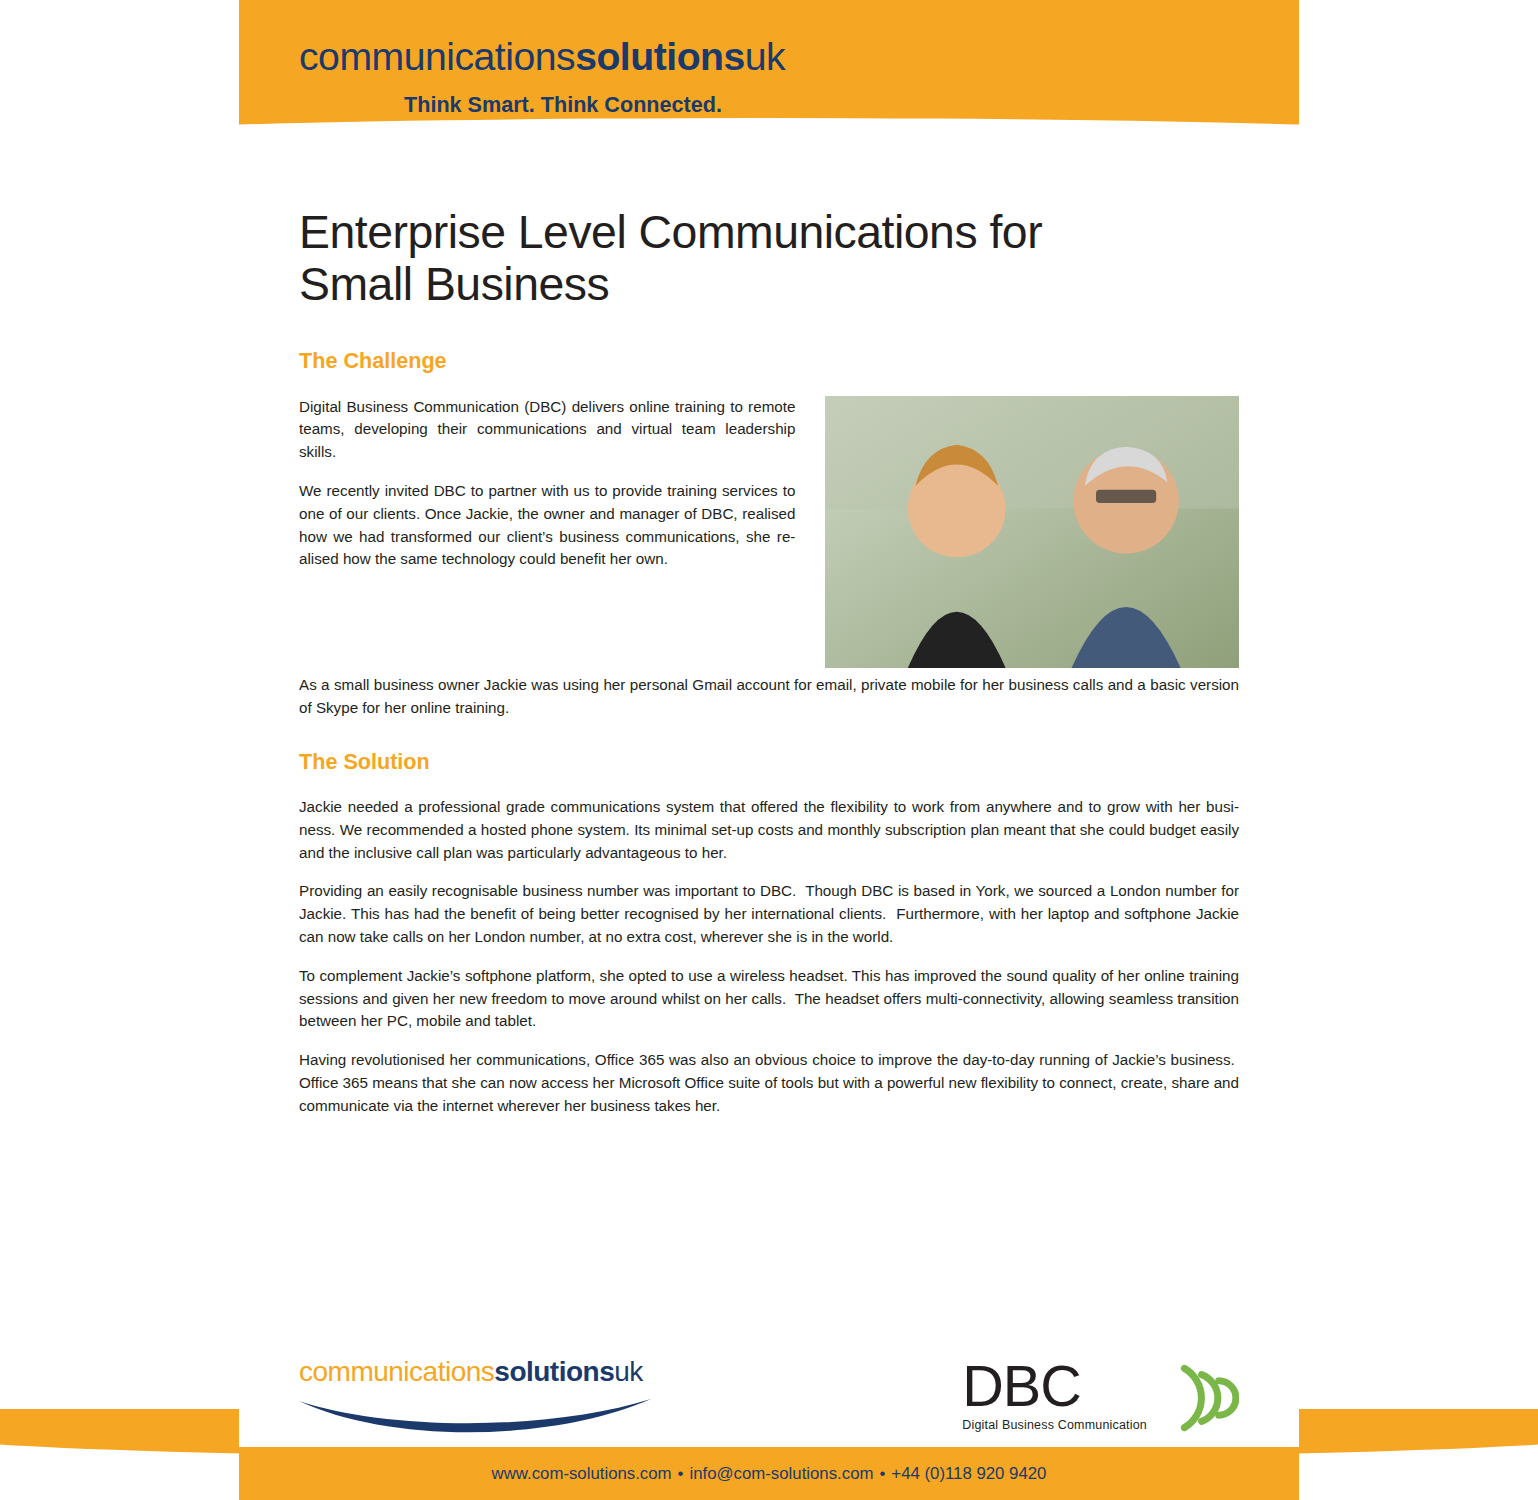communications solutions uk
Think Smart. Think Connected.
Enterprise Level Communications for
Small Business
The Challenge
Digital Business Communication (DBC) delivers online training to remote teams, developing their communications and virtual team leadership skills.
We recently invited DBC to partner with us to provide training services to one of our clients. Once Jackie, the owner and manager of DBC, realised how we had transformed our client’s business communications, she realised how the same technology could benefit her own.
As a small business owner Jackie was using her personal Gmail account for email, private mobile for her business calls and a basic version of Skype for her online training.
The Solution
Jackie needed a professional grade communications system that offered the flexibility to work from anywhere and to grow with her business. We recommended a hosted phone system. Its minimal set-up costs and monthly subscription plan meant that she could budget easily and the inclusive call plan was particularly advantageous to her.
Providing an easily recognisable business number was important to DBC. Though DBC is based in York, we sourced a London number for Jackie. This has had the benefit of being better recognised by her international clients. Furthermore, with her laptop and softphone Jackie can now take calls on her London number, at no extra cost, wherever she is in the world.
To complement Jackie’s softphone platform, she opted to use a wireless headset. This has improved the sound quality of her online training sessions and given her new freedom to move around whilst on her calls. The headset offers multi-connectivity, allowing seamless transition between her PC, mobile and tablet.
Having revolutionised her communications, Office 365 was also an obvious choice to improve the day-to-day running of Jackie’s business. Office 365 means that she can now access her Microsoft Office suite of tools but with a powerful new flexibility to connect, create, share and communicate via the internet wherever her business takes her.
communications solutions uk
DBC
Digital Business Communication
www.com-solutions.com•info@com-solutions.com•+44 (0)118 920 9420